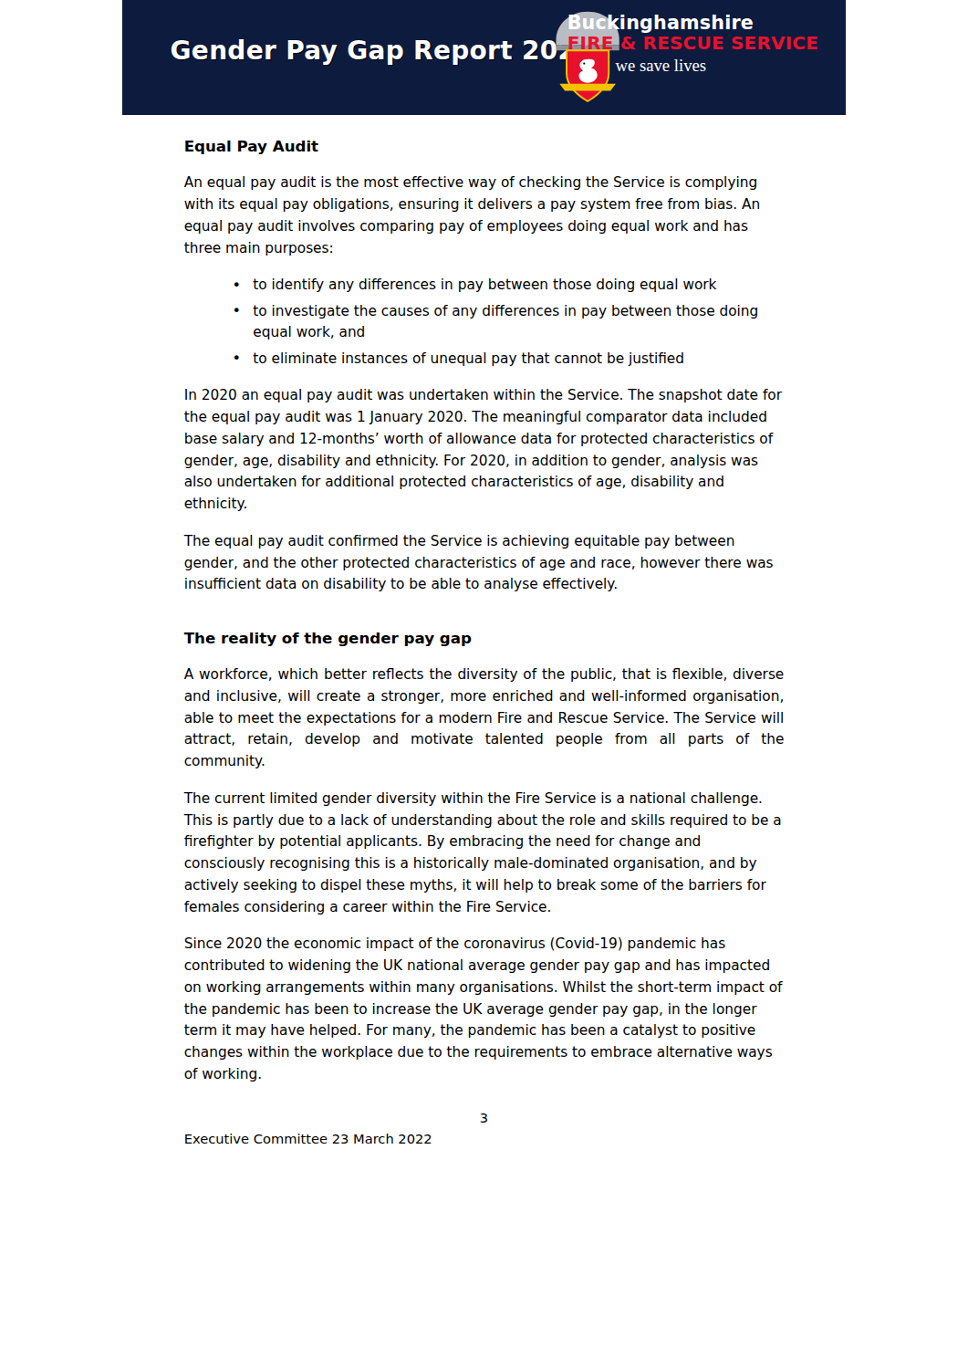Gender Pay Gap Report 2021
Buckinghamshire
FIRE & RESCUE SERVICE
we save lives
Equal Pay Audit
An equal pay audit is the most effective way of checking the Service is complying with its equal pay obligations, ensuring it delivers a pay system free from bias. An equal pay audit involves comparing pay of employees doing equal work and has three main purposes:
to identify any differences in pay between those doing equal work
to investigate the causes of any differences in pay between those doing equal work, and
to eliminate instances of unequal pay that cannot be justified
In 2020 an equal pay audit was undertaken within the Service. The snapshot date for the equal pay audit was 1 January 2020. The meaningful comparator data included base salary and 12-months’ worth of allowance data for protected characteristics of gender, age, disability and ethnicity. For 2020, in addition to gender, analysis was also undertaken for additional protected characteristics of age, disability and ethnicity.
The equal pay audit confirmed the Service is achieving equitable pay between gender, and the other protected characteristics of age and race, however there was insufficient data on disability to be able to analyse effectively.
The reality of the gender pay gap
A workforce, which better reflects the diversity of the public, that is flexible, diverse and inclusive, will create a stronger, more enriched and well-informed organisation, able to meet the expectations for a modern Fire and Rescue Service. The Service will attract, retain, develop and motivate talented people from all parts of the community.
The current limited gender diversity within the Fire Service is a national challenge. This is partly due to a lack of understanding about the role and skills required to be a firefighter by potential applicants. By embracing the need for change and consciously recognising this is a historically male-dominated organisation, and by actively seeking to dispel these myths, it will help to break some of the barriers for females considering a career within the Fire Service.
Since 2020 the economic impact of the coronavirus (Covid-19) pandemic has contributed to widening the UK national average gender pay gap and has impacted on working arrangements within many organisations. Whilst the short-term impact of the pandemic has been to increase the UK average gender pay gap, in the longer term it may have helped. For many, the pandemic has been a catalyst to positive changes within the workplace due to the requirements to embrace alternative ways of working.
3
Executive Committee 23 March 2022